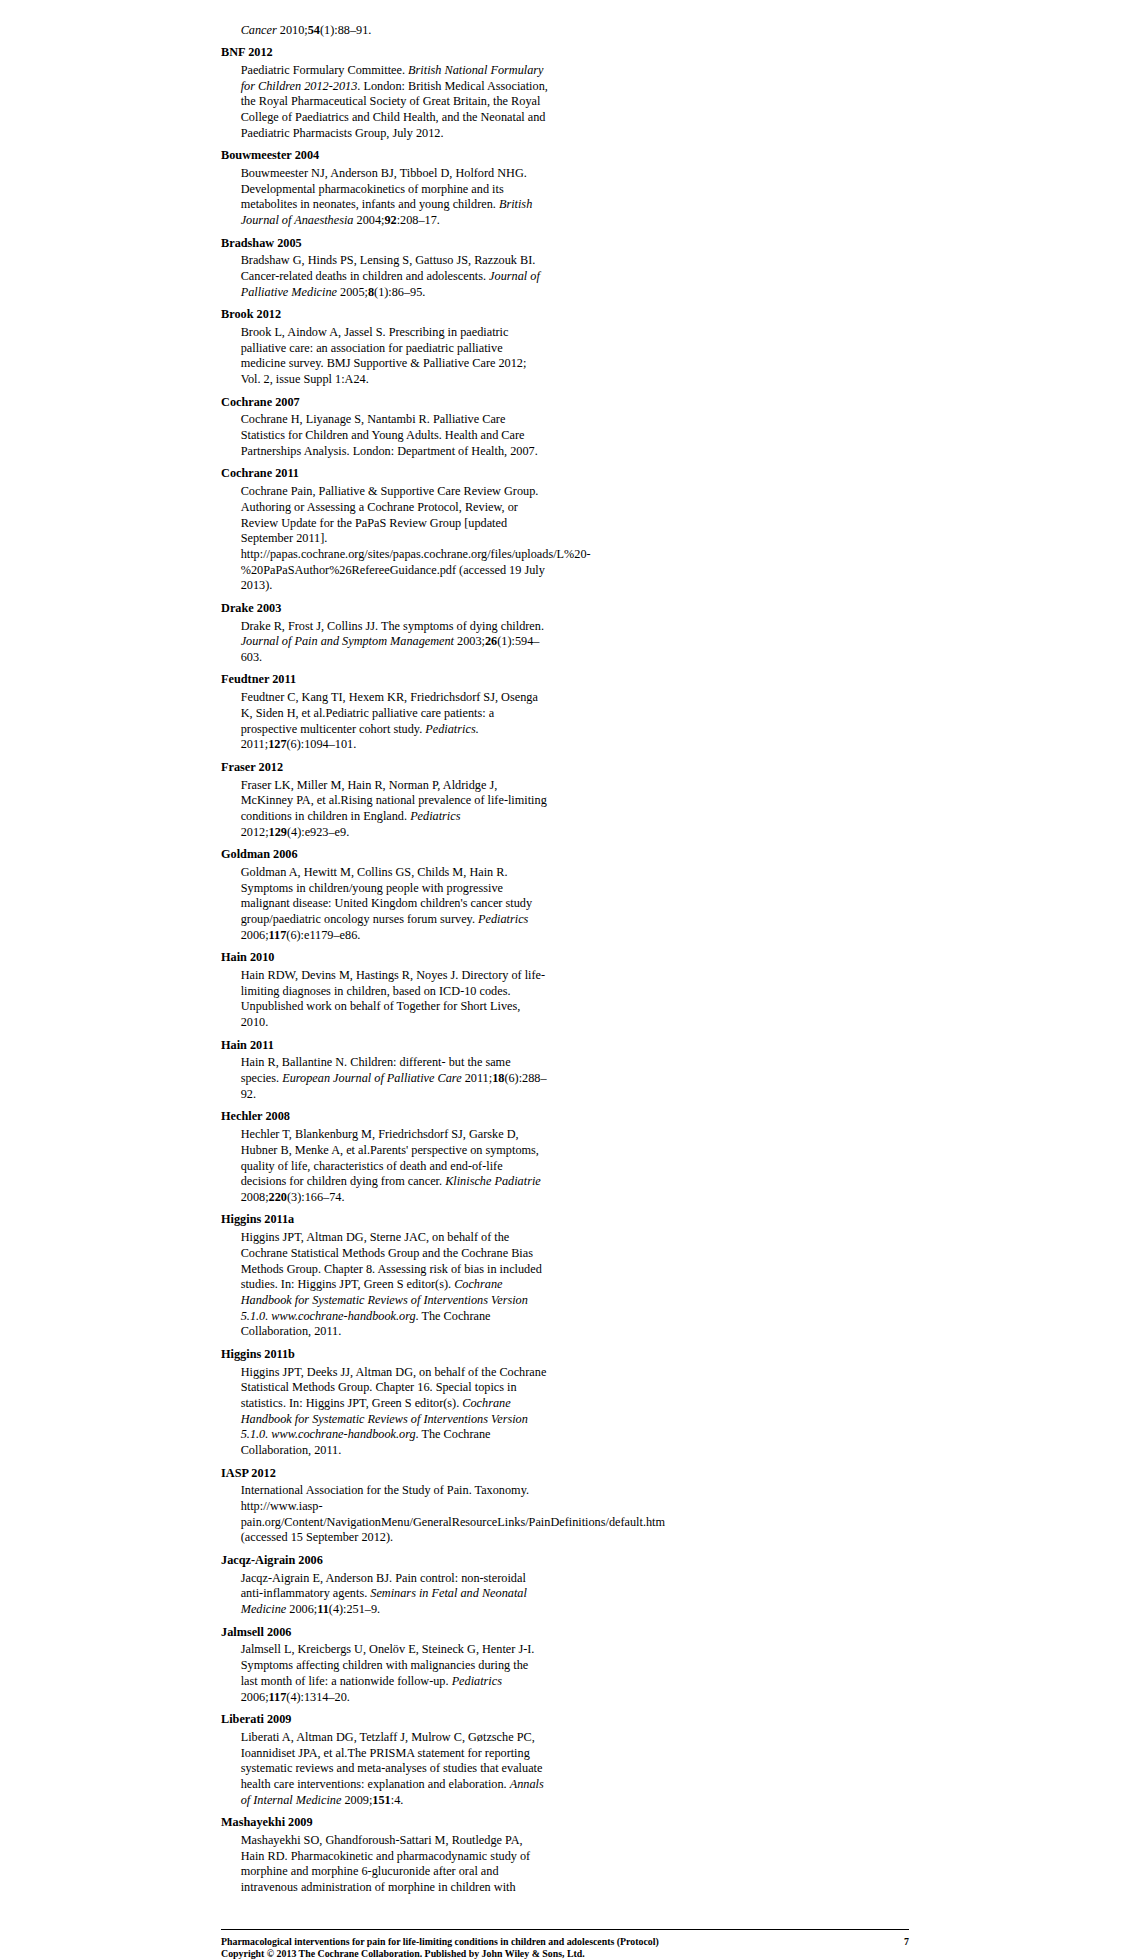Cancer 2010;54(1):88–91.
BNF 2012
Paediatric Formulary Committee. British National Formulary for Children 2012-2013. London: British Medical Association, the Royal Pharmaceutical Society of Great Britain, the Royal College of Paediatrics and Child Health, and the Neonatal and Paediatric Pharmacists Group, July 2012.
Bouwmeester 2004
Bouwmeester NJ, Anderson BJ, Tibboel D, Holford NHG. Developmental pharmacokinetics of morphine and its metabolites in neonates, infants and young children. British Journal of Anaesthesia 2004;92:208–17.
Bradshaw 2005
Bradshaw G, Hinds PS, Lensing S, Gattuso JS, Razzouk BI. Cancer-related deaths in children and adolescents. Journal of Palliative Medicine 2005;8(1):86–95.
Brook 2012
Brook L, Aindow A, Jassel S. Prescribing in paediatric palliative care: an association for paediatric palliative medicine survey. BMJ Supportive & Palliative Care 2012; Vol. 2, issue Suppl 1:A24.
Cochrane 2007
Cochrane H, Liyanage S, Nantambi R. Palliative Care Statistics for Children and Young Adults. Health and Care Partnerships Analysis. London: Department of Health, 2007.
Cochrane 2011
Cochrane Pain, Palliative & Supportive Care Review Group. Authoring or Assessing a Cochrane Protocol, Review, or Review Update for the PaPaS Review Group [updated September 2011]. http://papas.cochrane.org/sites/papas.cochrane.org/files/uploads/L%20-%20PaPaSAuthor%26RefereeGuidance.pdf (accessed 19 July 2013).
Drake 2003
Drake R, Frost J, Collins JJ. The symptoms of dying children. Journal of Pain and Symptom Management 2003;26(1):594–603.
Feudtner 2011
Feudtner C, Kang TI, Hexem KR, Friedrichsdorf SJ, Osenga K, Siden H, et al.Pediatric palliative care patients: a prospective multicenter cohort study. Pediatrics. 2011;127(6):1094–101.
Fraser 2012
Fraser LK, Miller M, Hain R, Norman P, Aldridge J, McKinney PA, et al.Rising national prevalence of life-limiting conditions in children in England. Pediatrics 2012;129(4):e923–e9.
Goldman 2006
Goldman A, Hewitt M, Collins GS, Childs M, Hain R. Symptoms in children/young people with progressive malignant disease: United Kingdom children's cancer study group/paediatric oncology nurses forum survey. Pediatrics 2006;117(6):e1179–e86.
Hain 2010
Hain RDW, Devins M, Hastings R, Noyes J. Directory of life-limiting diagnoses in children, based on ICD-10 codes. Unpublished work on behalf of Together for Short Lives, 2010.
Hain 2011
Hain R, Ballantine N. Children: different- but the same species. European Journal of Palliative Care 2011;18(6):288–92.
Hechler 2008
Hechler T, Blankenburg M, Friedrichsdorf SJ, Garske D, Hubner B, Menke A, et al.Parents' perspective on symptoms, quality of life, characteristics of death and end-of-life decisions for children dying from cancer. Klinische Padiatrie 2008;220(3):166–74.
Higgins 2011a
Higgins JPT, Altman DG, Sterne JAC, on behalf of the Cochrane Statistical Methods Group and the Cochrane Bias Methods Group. Chapter 8. Assessing risk of bias in included studies. In: Higgins JPT, Green S editor(s). Cochrane Handbook for Systematic Reviews of Interventions Version 5.1.0. www.cochrane-handbook.org. The Cochrane Collaboration, 2011.
Higgins 2011b
Higgins JPT, Deeks JJ, Altman DG, on behalf of the Cochrane Statistical Methods Group. Chapter 16. Special topics in statistics. In: Higgins JPT, Green S editor(s). Cochrane Handbook for Systematic Reviews of Interventions Version 5.1.0. www.cochrane-handbook.org. The Cochrane Collaboration, 2011.
IASP 2012
International Association for the Study of Pain. Taxonomy. http://www.iasp-pain.org/Content/NavigationMenu/GeneralResourceLinks/PainDefinitions/default.htm (accessed 15 September 2012).
Jacqz-Aigrain 2006
Jacqz-Aigrain E, Anderson BJ. Pain control: non-steroidal anti-inflammatory agents. Seminars in Fetal and Neonatal Medicine 2006;11(4):251–9.
Jalmsell 2006
Jalmsell L, Kreicbergs U, Onelöv E, Steineck G, Henter J-I. Symptoms affecting children with malignancies during the last month of life: a nationwide follow-up. Pediatrics 2006;117(4):1314–20.
Liberati 2009
Liberati A, Altman DG, Tetzlaff J, Mulrow C, Gøtzsche PC, Ioannidiset JPA, et al.The PRISMA statement for reporting systematic reviews and meta-analyses of studies that evaluate health care interventions: explanation and elaboration. Annals of Internal Medicine 2009;151:4.
Mashayekhi 2009
Mashayekhi SO, Ghandforoush-Sattari M, Routledge PA, Hain RD. Pharmacokinetic and pharmacodynamic study of morphine and morphine 6-glucuronide after oral and intravenous administration of morphine in children with
Pharmacological interventions for pain for life-limiting conditions in children and adolescents (Protocol) Copyright © 2013 The Cochrane Collaboration. Published by John Wiley & Sons, Ltd.
7